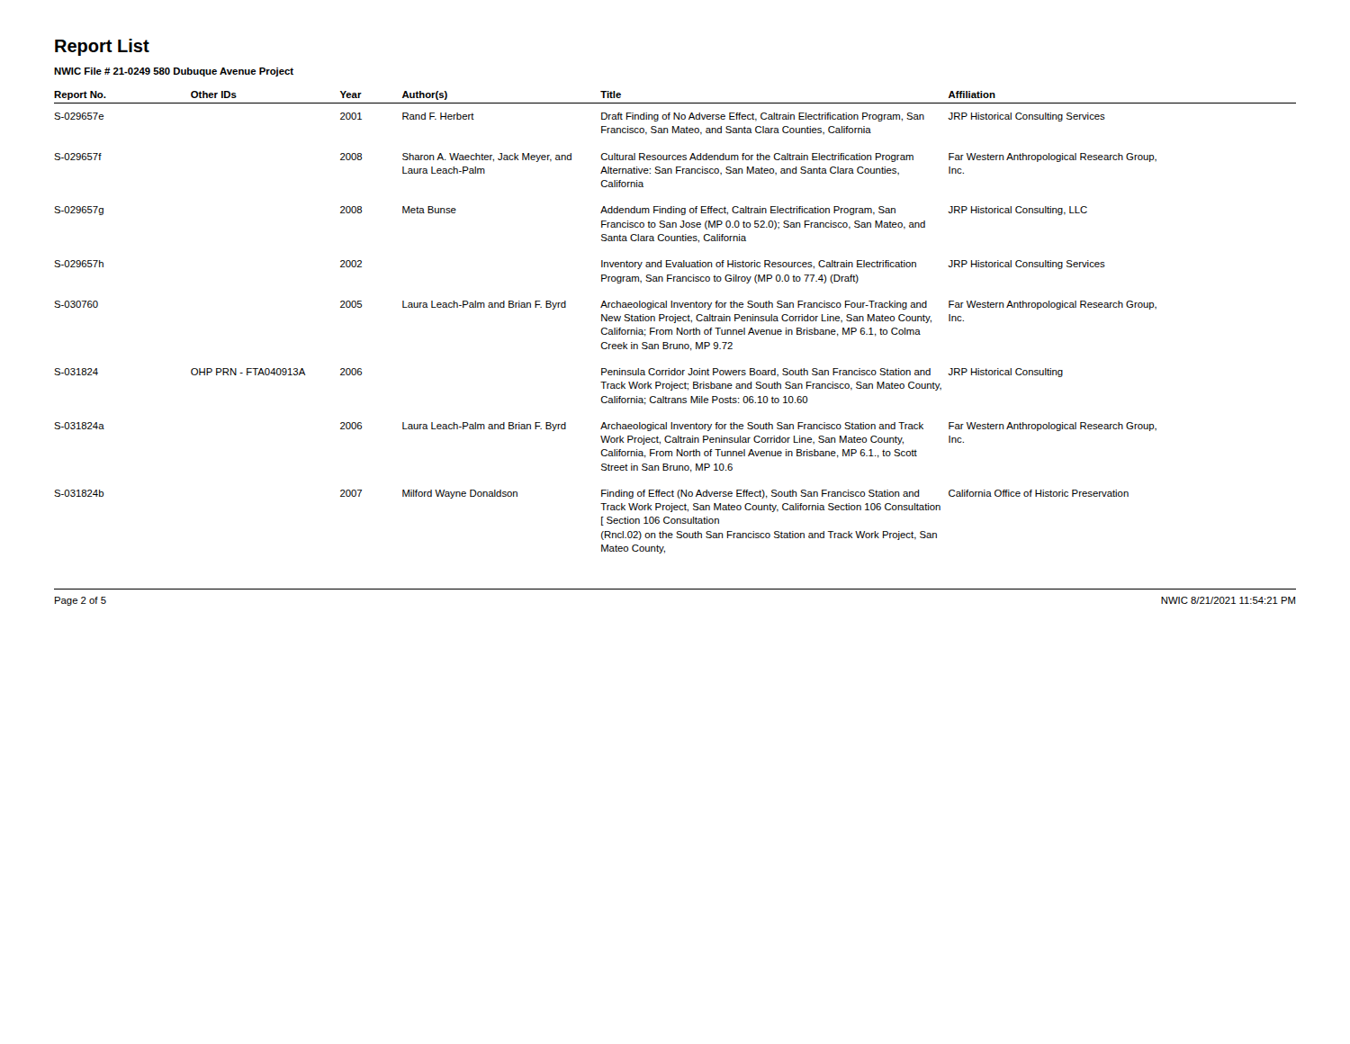Report List
NWIC File # 21-0249 580 Dubuque Avenue Project
| Report No. | Other IDs | Year | Author(s) | Title | Affiliation | |
| --- | --- | --- | --- | --- | --- | --- |
| S-029657e | | 2001 | Rand F. Herbert | Draft Finding of No Adverse Effect, Caltrain Electrification Program, San Francisco, San Mateo, and Santa Clara Counties, California | JRP Historical Consulting Services | |
| S-029657f | | 2008 | Sharon A. Waechter, Jack Meyer, and Laura Leach-Palm | Cultural Resources Addendum for the Caltrain Electrification Program Alternative: San Francisco, San Mateo, and Santa Clara Counties, California | Far Western Anthropological Research Group, Inc. | |
| S-029657g | | 2008 | Meta Bunse | Addendum Finding of Effect, Caltrain Electrification Program, San Francisco to San Jose (MP 0.0 to 52.0); San Francisco, San Mateo, and Santa Clara Counties, California | JRP Historical Consulting, LLC | |
| S-029657h | | 2002 | | Inventory and Evaluation of Historic Resources, Caltrain Electrification Program, San Francisco to Gilroy (MP 0.0 to 77.4) (Draft) | JRP Historical Consulting Services | |
| S-030760 | | 2005 | Laura Leach-Palm and Brian F. Byrd | Archaeological Inventory for the South San Francisco Four-Tracking and New Station Project, Caltrain Peninsula Corridor Line, San Mateo County, California; From North of Tunnel Avenue in Brisbane, MP 6.1, to Colma Creek in San Bruno, MP 9.72 | Far Western Anthropological Research Group, Inc. | |
| S-031824 | OHP PRN - FTA040913A | 2006 | | Peninsula Corridor Joint Powers Board, South San Francisco Station and Track Work Project; Brisbane and South San Francisco, San Mateo County, California; Caltrans Mile Posts: 06.10 to 10.60 | JRP Historical Consulting | |
| S-031824a | | 2006 | Laura Leach-Palm and Brian F. Byrd | Archaeological Inventory for the South San Francisco Station and Track Work Project, Caltrain Peninsular Corridor Line, San Mateo County, California, From North of Tunnel Avenue in Brisbane, MP 6.1., to Scott Street in San Bruno, MP 10.6 | Far Western Anthropological Research Group, Inc. | |
| S-031824b | | 2007 | Milford Wayne Donaldson | Finding of Effect (No Adverse Effect), South San Francisco Station and Track Work Project, San Mateo County, California Section 106 Consultation [ Section 106 Consultation (Rncl.02) on the South San Francisco Station and Track Work Project, San Mateo County, | California Office of Historic Preservation | |
Page 2 of 5 NWIC 8/21/2021 11:54:21 PM